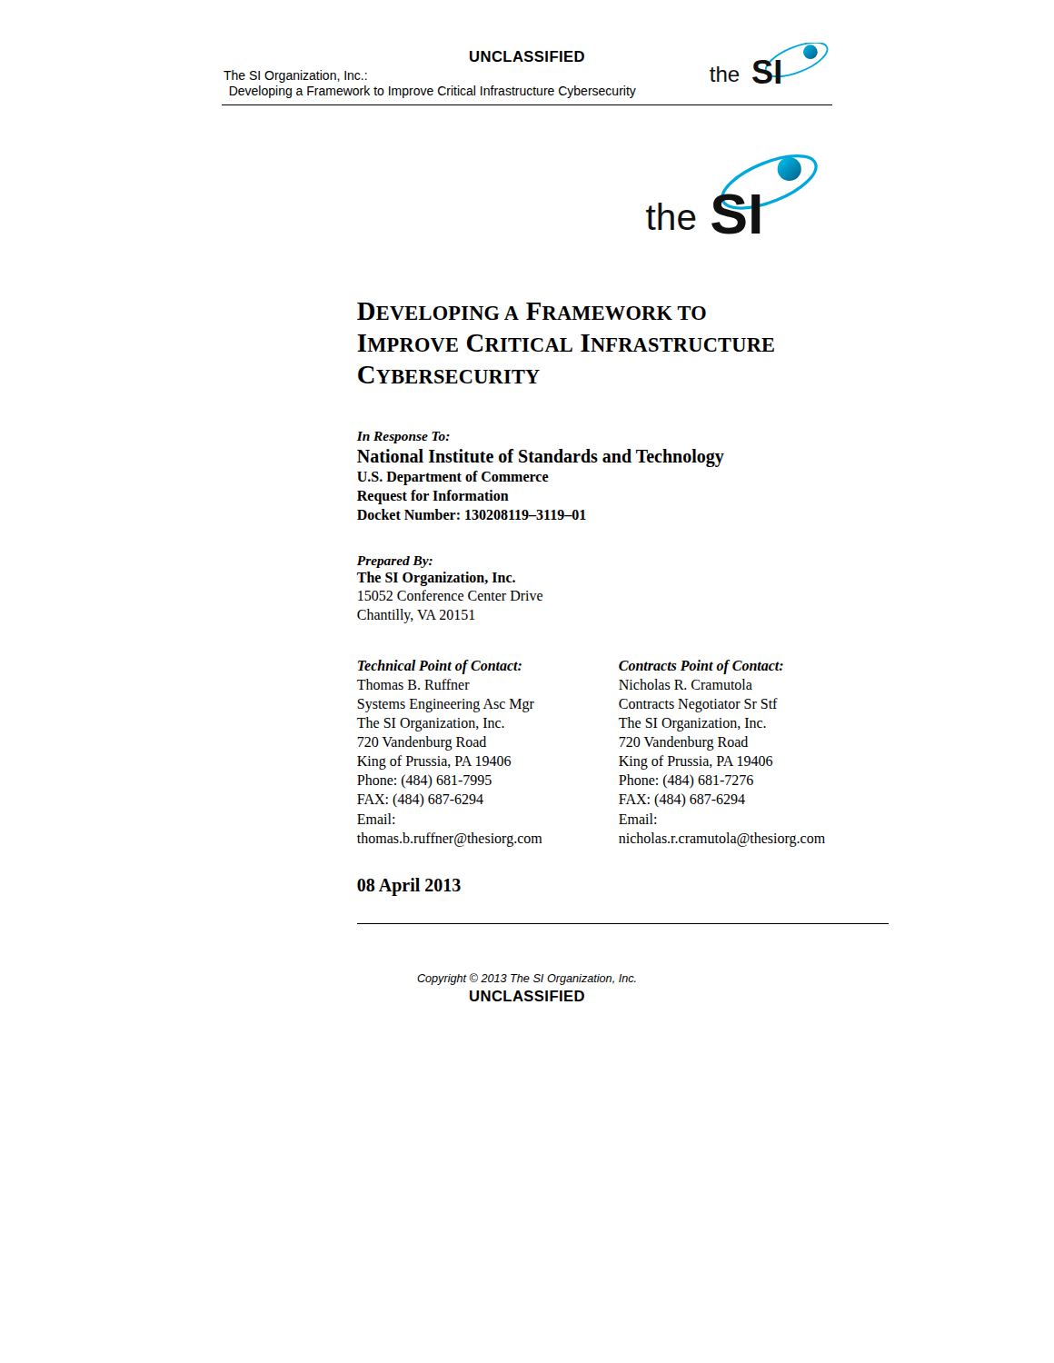UNCLASSIFIED
The SI Organization, Inc.:Developing a Framework to Improve Critical Infrastructure Cybersecurity
DEVELOPING A FRAMEWORK TO
IMPROVE CRITICAL INFRASTRUCTURE
CYBERSECURITY
In Response To:
National Institute of Standards and Technology
U.S. Department of Commerce
Request for Information
Docket Number: 130208119–3119–01
Prepared By:
The SI Organization, Inc.
15052 Conference Center Drive
Chantilly, VA 20151
Technical Point of Contact:
Thomas B. Ruffner
Systems Engineering Asc Mgr
The SI Organization, Inc.
720 Vandenburg Road
King of Prussia, PA 19406
Phone: (484) 681-7995
FAX: (484) 687-6294
Email: thomas.b.ruffner@thesiorg.com
Contracts Point of Contact:
Nicholas R. Cramutola
Contracts Negotiator Sr Stf
The SI Organization, Inc.
720 Vandenburg Road
King of Prussia, PA 19406
Phone: (484) 681-7276
FAX: (484) 687-6294
Email: nicholas.r.cramutola@thesiorg.com
08 April 2013
Copyright © 2013 The SI Organization, Inc.
UNCLASSIFIED